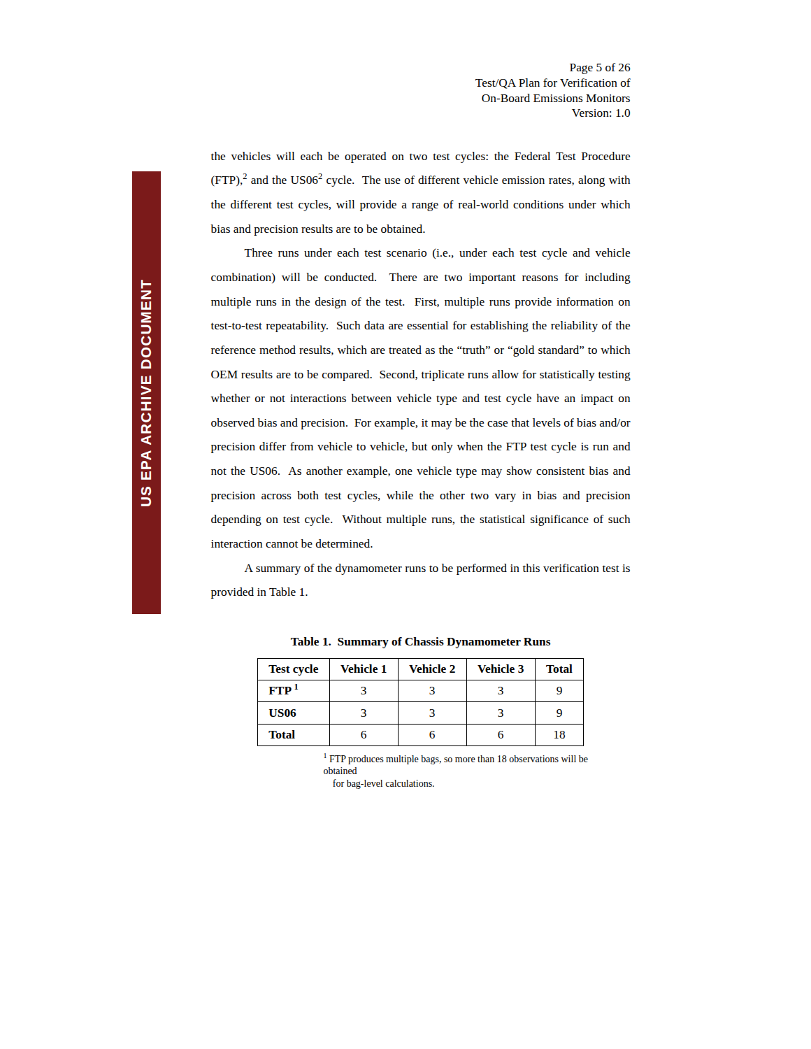US EPA ARCHIVE DOCUMENT
Page 5 of 26
Test/QA Plan for Verification of
On-Board Emissions Monitors
Version: 1.0
the vehicles will each be operated on two test cycles: the Federal Test Procedure (FTP),2 and the US062 cycle. The use of different vehicle emission rates, along with the different test cycles, will provide a range of real-world conditions under which bias and precision results are to be obtained.
Three runs under each test scenario (i.e., under each test cycle and vehicle combination) will be conducted. There are two important reasons for including multiple runs in the design of the test. First, multiple runs provide information on test-to-test repeatability. Such data are essential for establishing the reliability of the reference method results, which are treated as the “truth” or “gold standard” to which OEM results are to be compared. Second, triplicate runs allow for statistically testing whether or not interactions between vehicle type and test cycle have an impact on observed bias and precision. For example, it may be the case that levels of bias and/or precision differ from vehicle to vehicle, but only when the FTP test cycle is run and not the US06. As another example, one vehicle type may show consistent bias and precision across both test cycles, while the other two vary in bias and precision depending on test cycle. Without multiple runs, the statistical significance of such interaction cannot be determined.
A summary of the dynamometer runs to be performed in this verification test is provided in Table 1.
Table 1. Summary of Chassis Dynamometer Runs
| Test cycle | Vehicle 1 | Vehicle 2 | Vehicle 3 | Total |
| --- | --- | --- | --- | --- |
| FTP 1 | 3 | 3 | 3 | 9 |
| US06 | 3 | 3 | 3 | 9 |
| Total | 6 | 6 | 6 | 18 |
1 FTP produces multiple bags, so more than 18 observations will be obtained for bag-level calculations.